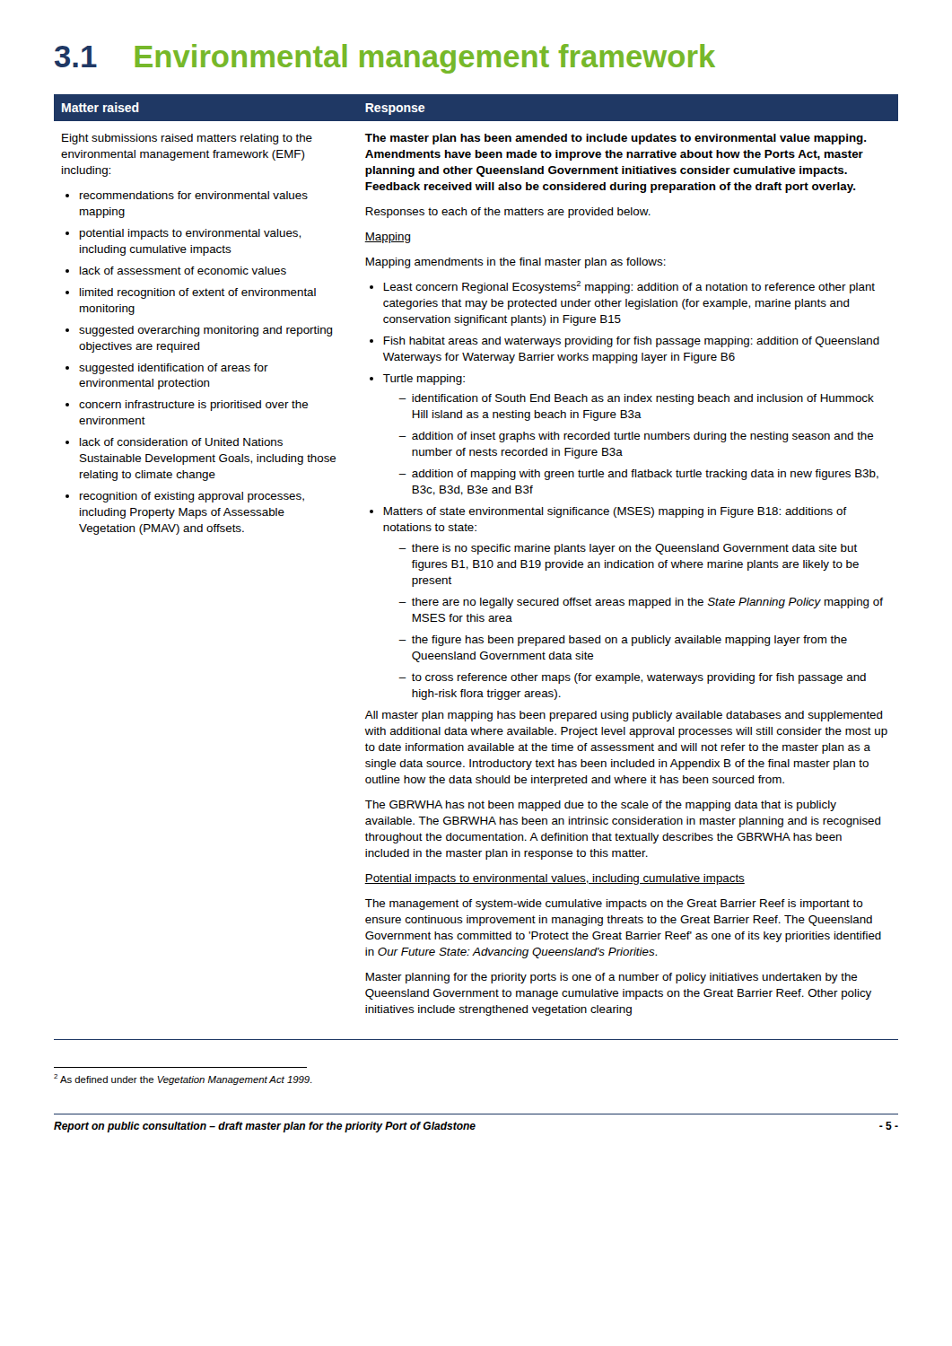3.1 Environmental management framework
| Matter raised | Response |
| --- | --- |
| Eight submissions raised matters relating to the environmental management framework (EMF) including: recommendations for environmental values mapping potential impacts to environmental values, including cumulative impacts lack of assessment of economic values limited recognition of extent of environmental monitoring suggested overarching monitoring and reporting objectives are required suggested identification of areas for environmental protection concern infrastructure is prioritised over the environment lack of consideration of United Nations Sustainable Development Goals, including those relating to climate change recognition of existing approval processes, including Property Maps of Assessable Vegetation (PMAV) and offsets. | The master plan has been amended to include updates to environmental value mapping. Amendments have been made to improve the narrative about how the Ports Act, master planning and other Queensland Government initiatives consider cumulative impacts. Feedback received will also be considered during preparation of the draft port overlay. Responses to each of the matters are provided below. Mapping Mapping amendments in the final master plan as follows: Least concern Regional Ecosystems 2 mapping: addition of a notation to reference other plant categories that may be protected under other legislation (for example, marine plants and conservation significant plants) in Figure B15 Fish habitat areas and waterways providing for fish passage mapping: addition of Queensland Waterways for Waterway Barrier works mapping layer in Figure B6 Turtle mapping: identification of South End Beach as an index nesting beach and inclusion of Hummock Hill island as a nesting beach in Figure B3a addition of inset graphs with recorded turtle numbers during the nesting season and the number of nests recorded in Figure B3a addition of mapping with green turtle and flatback turtle tracking data in new figures B3b, B3c, B3d, B3e and B3f Matters of state environmental significance (MSES) mapping in Figure B18: additions of notations to state: there is no specific marine plants layer on the Queensland Government data site but figures B1, B10 and B19 provide an indication of where marine plants are likely to be present there are no legally secured offset areas mapped in the State Planning Policy mapping of MSES for this area the figure has been prepared based on a publicly available mapping layer from the Queensland Government data site to cross reference other maps (for example, waterways providing for fish passage and high-risk flora trigger areas). All master plan mapping has been prepared using publicly available databases and supplemented with additional data where available. Project level approval processes will still consider the most up to date information available at the time of assessment and will not refer to the master plan as a single data source. Introductory text has been included in Appendix B of the final master plan to outline how the data should be interpreted and where it has been sourced from. The GBRWHA has not been mapped due to the scale of the mapping data that is publicly available. The GBRWHA has been an intrinsic consideration in master planning and is recognised throughout the documentation. A definition that textually describes the GBRWHA has been included in the master plan in response to this matter. Potential impacts to environmental values, including cumulative impacts The management of system-wide cumulative impacts on the Great Barrier Reef is important to ensure continuous improvement in managing threats to the Great Barrier Reef. The Queensland Government has committed to 'Protect the Great Barrier Reef' as one of its key priorities identified in Our Future State: Advancing Queensland's Priorities . Master planning for the priority ports is one of a number of policy initiatives undertaken by the Queensland Government to manage cumulative impacts on the Great Barrier Reef. Other policy initiatives include strengthened vegetation clearing |
2 As defined under the Vegetation Management Act 1999.
Report on public consultation – draft master plan for the priority Port of Gladstone - 5 -